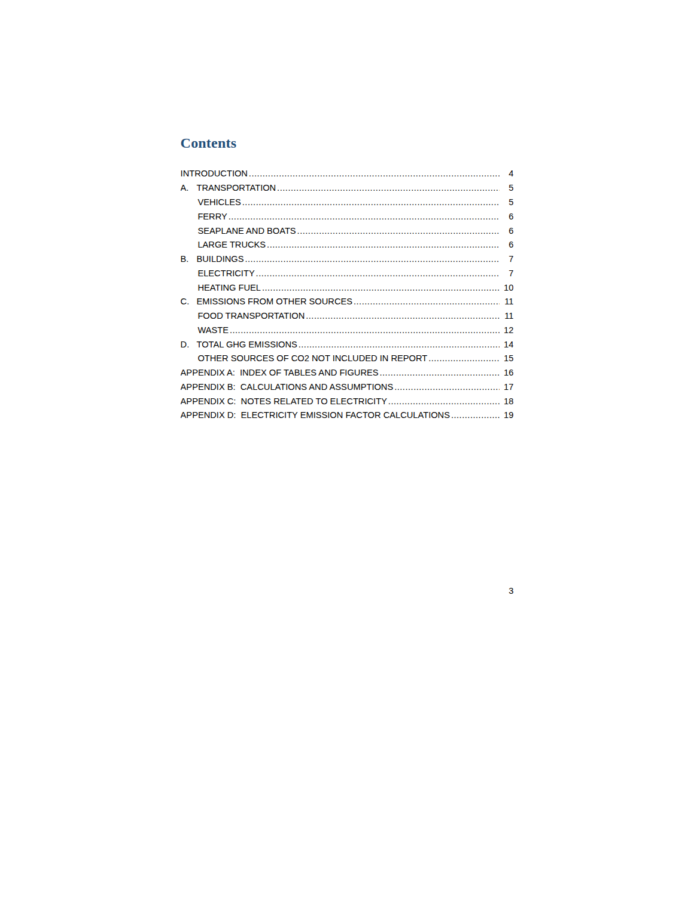Contents
INTRODUCTION ................................................................................................................. 4
A. TRANSPORTATION ......................................................................................................... 5
VEHICLES ................................................................................................................... 5
FERRY ......................................................................................................................... 6
SEAPLANE AND BOATS ....................................................................................................... 6
LARGE TRUCKS ............................................................................................................. 6
B. BUILDINGS ..................................................................................................................... 7
ELECTRICITY ................................................................................................................ 7
HEATING FUEL ............................................................................................................. 10
C. EMISSIONS FROM OTHER SOURCES ............................................................................ 11
FOOD TRANSPORTATION .................................................................................................... 11
WASTE ....................................................................................................................... 12
D. TOTAL GHG EMISSIONS ................................................................................................ 14
OTHER SOURCES OF CO2 NOT INCLUDED IN REPORT ........................................................ 15
APPENDIX A: INDEX OF TABLES AND FIGURES ....................................................................... 16
APPENDIX B: CALCULATIONS AND ASSUMPTIONS ............................................................... 17
APPENDIX C: NOTES RELATED TO ELECTRICITY ....................................................................... 18
APPENDIX D: ELECTRICITY EMISSION FACTOR CALCULATIONS ............................................. 19
3